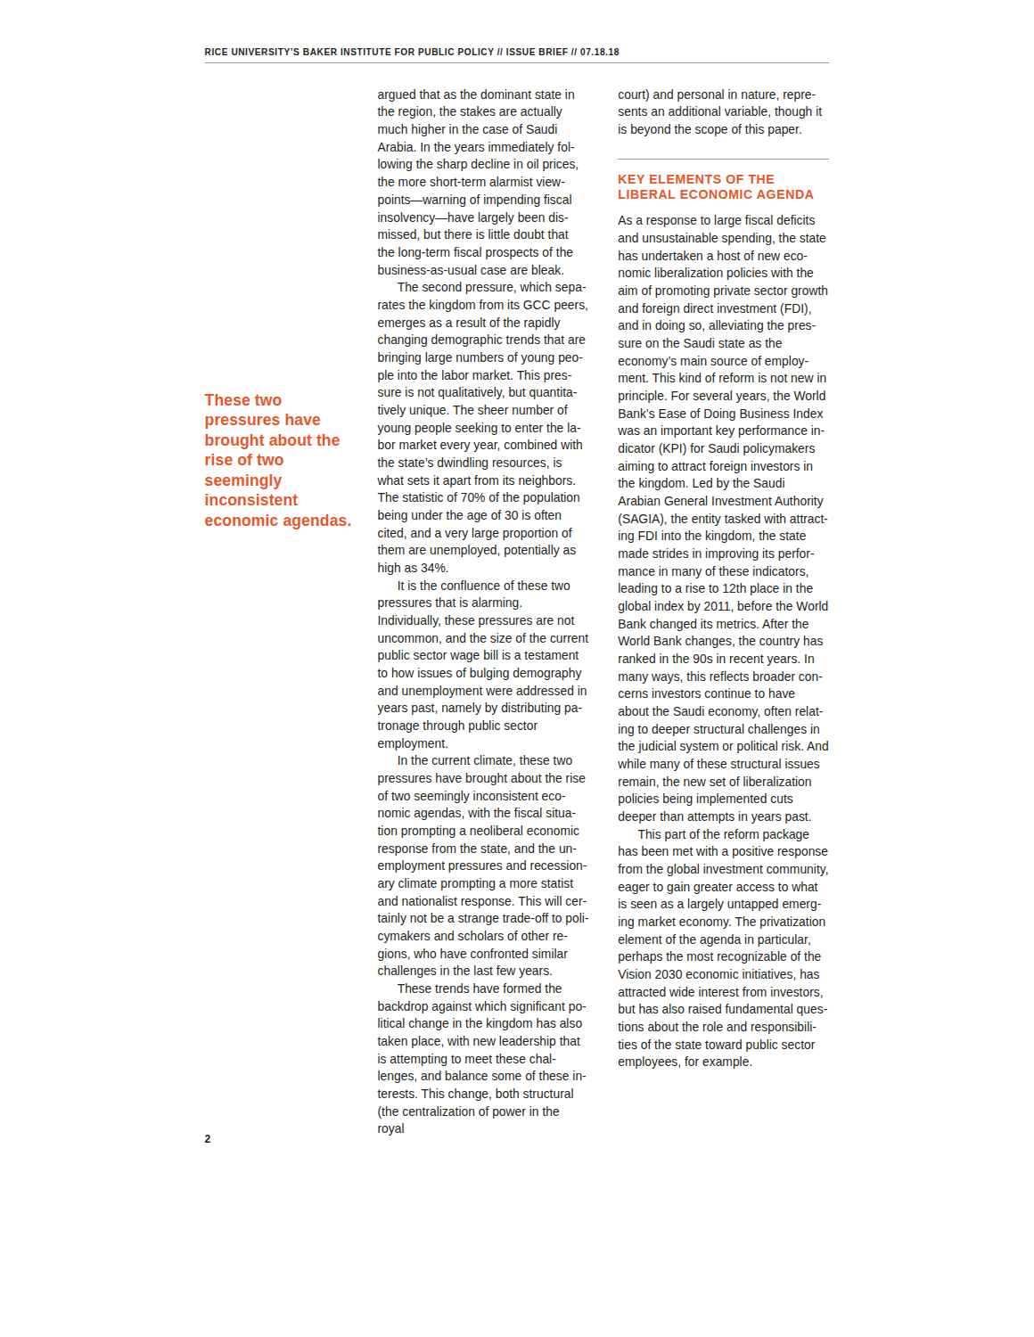Rice University’s Baker Institute for Public Policy // Issue Brief // 07.18.18
These two pressures have brought about the rise of two seemingly inconsistent economic agendas.
argued that as the dominant state in the region, the stakes are actually much higher in the case of Saudi Arabia. In the years immediately following the sharp decline in oil prices, the more short-term alarmist viewpoints—warning of impending fiscal insolvency—have largely been dismissed, but there is little doubt that the long-term fiscal prospects of the business-as-usual case are bleak.
The second pressure, which separates the kingdom from its GCC peers, emerges as a result of the rapidly changing demographic trends that are bringing large numbers of young people into the labor market. This pressure is not qualitatively, but quantitatively unique. The sheer number of young people seeking to enter the labor market every year, combined with the state’s dwindling resources, is what sets it apart from its neighbors. The statistic of 70% of the population being under the age of 30 is often cited, and a very large proportion of them are unemployed, potentially as high as 34%.
It is the confluence of these two pressures that is alarming. Individually, these pressures are not uncommon, and the size of the current public sector wage bill is a testament to how issues of bulging demography and unemployment were addressed in years past, namely by distributing patronage through public sector employment.
In the current climate, these two pressures have brought about the rise of two seemingly inconsistent economic agendas, with the fiscal situation prompting a neoliberal economic response from the state, and the unemployment pressures and recessionary climate prompting a more statist and nationalist response. This will certainly not be a strange trade-off to policymakers and scholars of other regions, who have confronted similar challenges in the last few years.
These trends have formed the backdrop against which significant political change in the kingdom has also taken place, with new leadership that is attempting to meet these challenges, and balance some of these interests. This change, both structural (the centralization of power in the royal
court) and personal in nature, represents an additional variable, though it is beyond the scope of this paper.
Key Elements of the Liberal Economic Agenda
As a response to large fiscal deficits and unsustainable spending, the state has undertaken a host of new economic liberalization policies with the aim of promoting private sector growth and foreign direct investment (FDI), and in doing so, alleviating the pressure on the Saudi state as the economy’s main source of employment. This kind of reform is not new in principle. For several years, the World Bank’s Ease of Doing Business Index was an important key performance indicator (KPI) for Saudi policymakers aiming to attract foreign investors in the kingdom. Led by the Saudi Arabian General Investment Authority (SAGIA), the entity tasked with attracting FDI into the kingdom, the state made strides in improving its performance in many of these indicators, leading to a rise to 12th place in the global index by 2011, before the World Bank changed its metrics. After the World Bank changes, the country has ranked in the 90s in recent years. In many ways, this reflects broader concerns investors continue to have about the Saudi economy, often relating to deeper structural challenges in the judicial system or political risk. And while many of these structural issues remain, the new set of liberalization policies being implemented cuts deeper than attempts in years past.
This part of the reform package has been met with a positive response from the global investment community, eager to gain greater access to what is seen as a largely untapped emerging market economy. The privatization element of the agenda in particular, perhaps the most recognizable of the Vision 2030 economic initiatives, has attracted wide interest from investors, but has also raised fundamental questions about the role and responsibilities of the state toward public sector employees, for example.
2